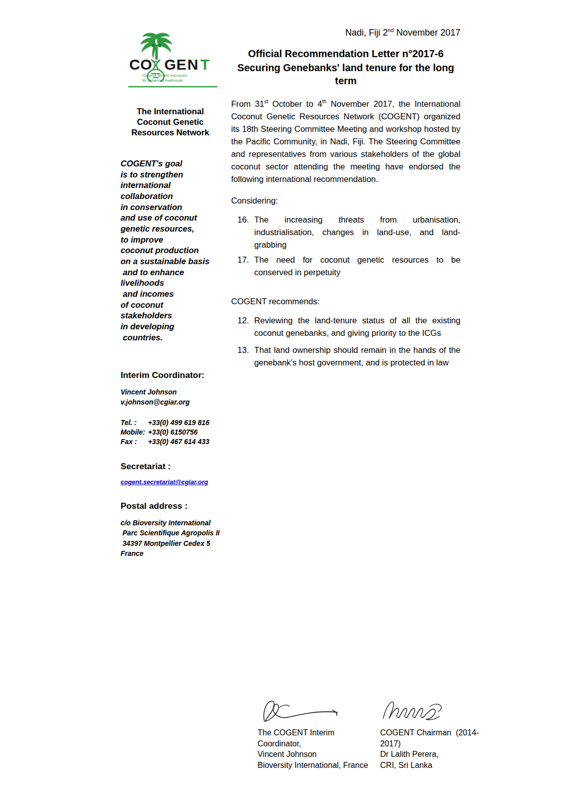Nadi, Fiji 2nd November 2017
C O G E N T Coconut genetic resources for enhanced livelihoods
The International
Coconut Genetic
Resources Network
COGENT's goal
is to strengthen
international
collaboration
in conservation
and use of coconut
genetic resources,
to improve
coconut production
on a sustainable basis
and to enhance
livelihoods
and incomes
of coconut
stakeholders
in developing
countries.
Interim Coordinator:
Vincent Johnson
v.johnson@cgiar.org
| Tel. : | +33(0) 499 619 816 |
| Mobile: | +33(0) 6150756 |
| Fax : | +33(0) 467 614 433 |
Secretariat :
cogent.secretariat@cgiar.org
Postal address :
c/o Bioversity International
Parc Scientifique Agropolis II
34397 Montpellier Cedex 5
France
Official Recommendation Letter n°2017-6
Securing Genebanks' land tenure for the long term
From 31st October to 4th November 2017, the International Coconut Genetic Resources Network (COGENT) organized its 18th Steering Committee Meeting and workshop hosted by the Pacific Community, in Nadi, Fiji. The Steering Committee and representatives from various stakeholders of the global coconut sector attending the meeting have endorsed the following international recommendation.
Considering:
The increasing threats from urbanisation, industrialisation, changes in land-use, and land-grabbing
The need for coconut genetic resources to be conserved in perpetuity
COGENT recommends:
Reviewing the land-tenure status of all the existing coconut genebanks, and giving priority to the ICGs
That land ownership should remain in the hands of the genebank's host government, and is protected in law
The COGENT Interim Coordinator,
Vincent Johnson
Bioversity International, France
COGENT Chairman (2014-2017)
Dr Lalith Perera,
CRI, Sri Lanka